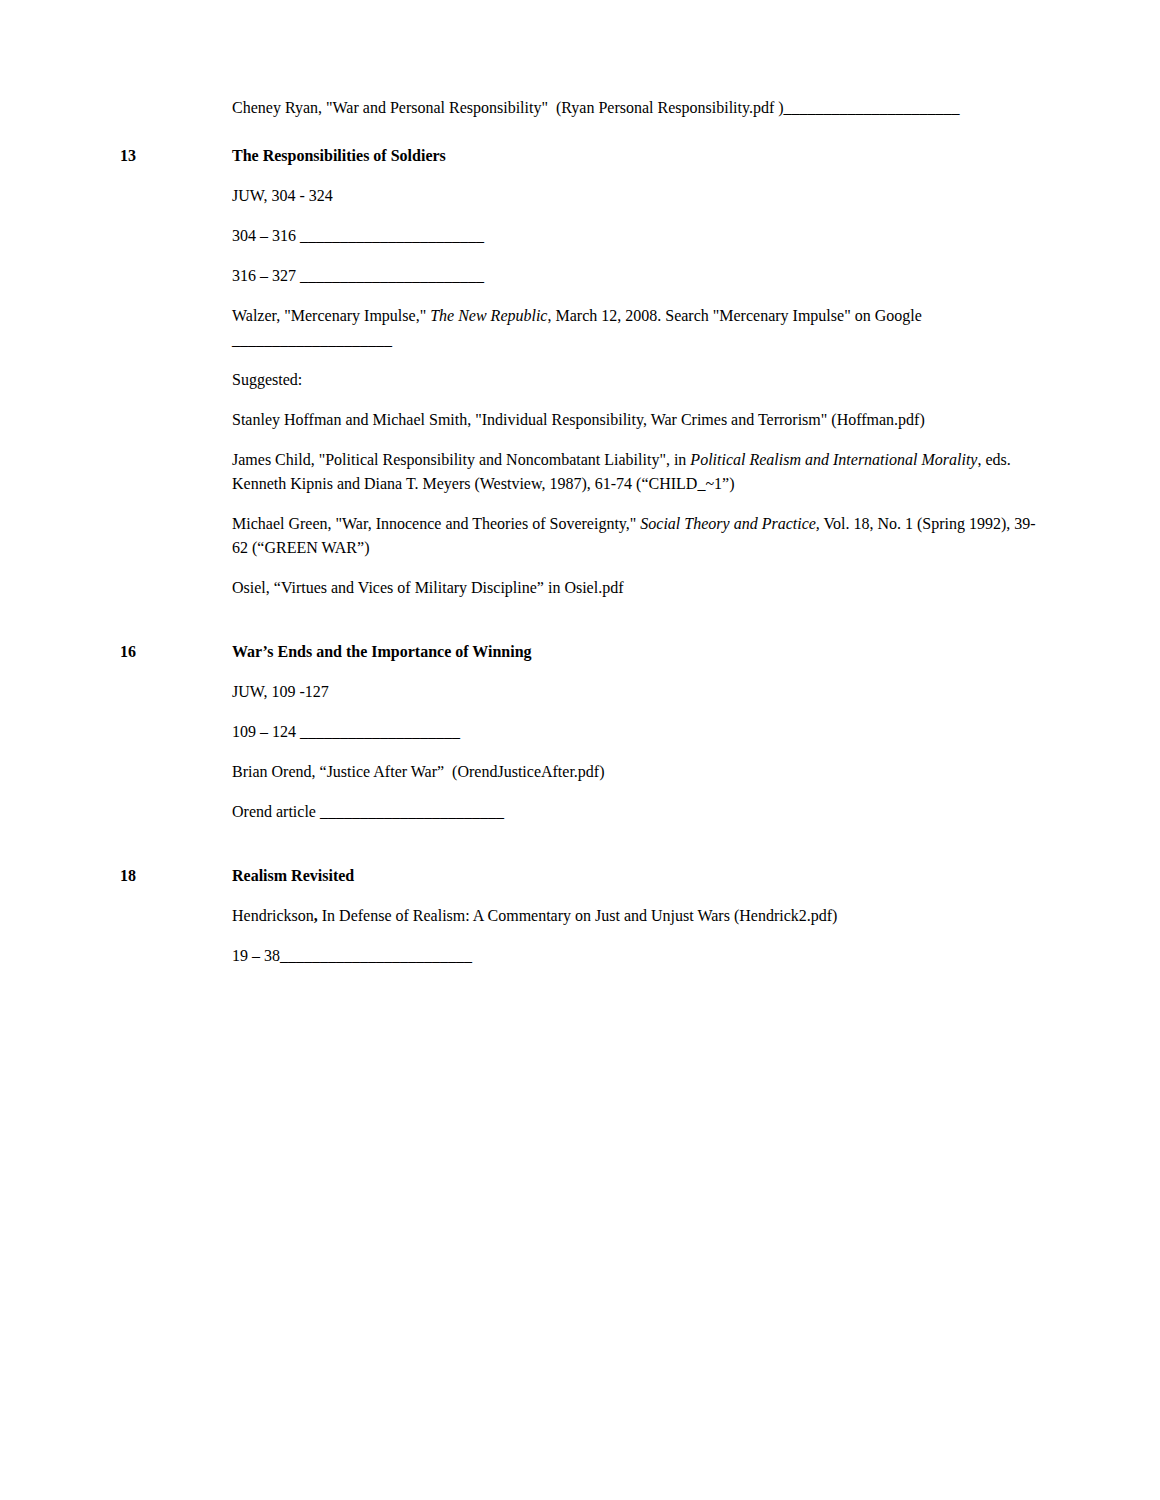Cheney Ryan, "War and Personal Responsibility" (Ryan Personal Responsibility.pdf )______________________
13
The Responsibilities of Soldiers
JUW, 304 - 324
304 – 316 _______________________
316 – 327 _______________________
Walzer, "Mercenary Impulse," The New Republic, March 12, 2008. Search "Mercenary Impulse" on Google ____________________
Suggested:
Stanley Hoffman and Michael Smith, "Individual Responsibility, War Crimes and Terrorism" (Hoffman.pdf)
James Child, "Political Responsibility and Noncombatant Liability", in Political Realism and International Morality, eds. Kenneth Kipnis and Diana T. Meyers (Westview, 1987), 61-74 (“CHILD_~1”)
Michael Green, "War, Innocence and Theories of Sovereignty," Social Theory and Practice, Vol. 18, No. 1 (Spring 1992), 39-62 (“GREEN WAR”)
Osiel, “Virtues and Vices of Military Discipline” in Osiel.pdf
16
War’s Ends and the Importance of Winning
JUW, 109 -127
109 – 124 ____________________
Brian Orend, “Justice After War” (OrendJusticeAfter.pdf)
Orend article _______________________
18
Realism Revisited
Hendrickson, In Defense of Realism: A Commentary on Just and Unjust Wars (Hendrick2.pdf)
19 – 38________________________